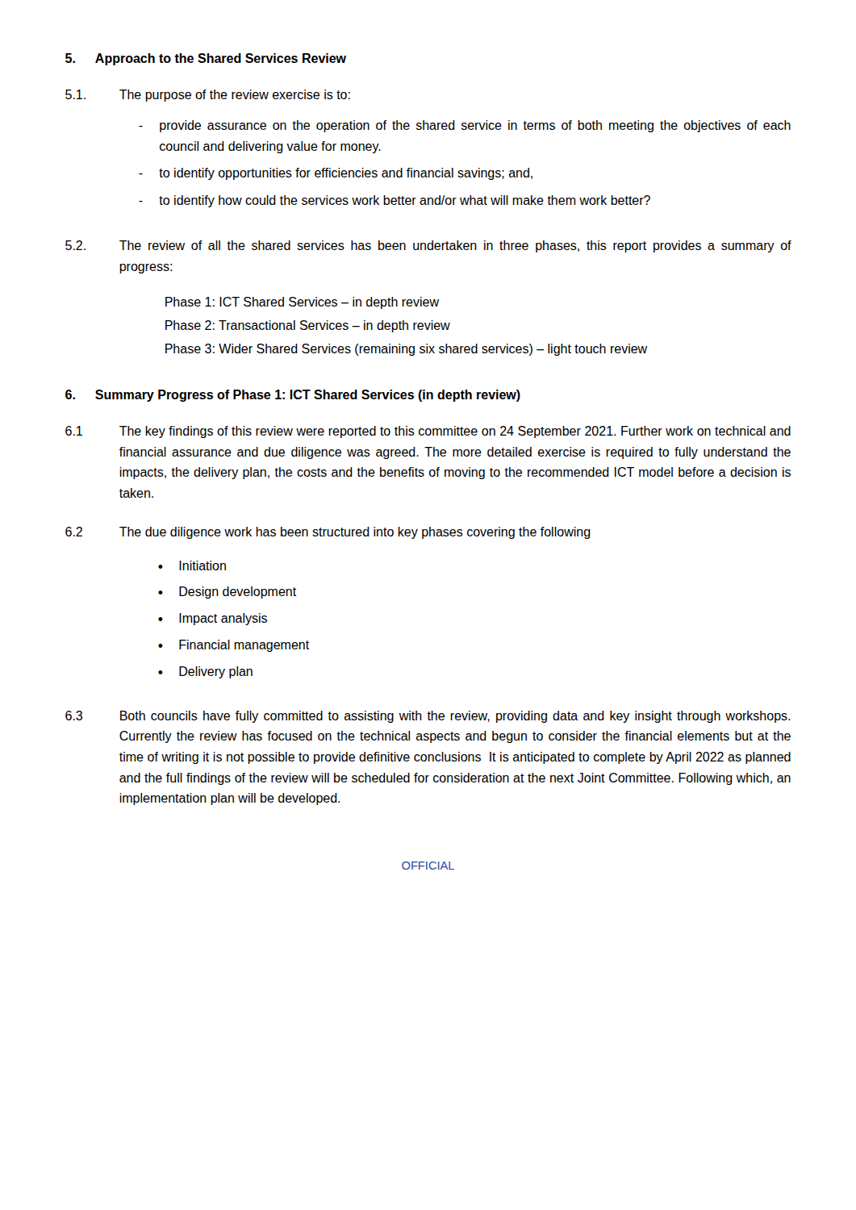5. Approach to the Shared Services Review
5.1. The purpose of the review exercise is to:
provide assurance on the operation of the shared service in terms of both meeting the objectives of each council and delivering value for money.
to identify opportunities for efficiencies and financial savings; and,
to identify how could the services work better and/or what will make them work better?
5.2. The review of all the shared services has been undertaken in three phases, this report provides a summary of progress:
Phase 1: ICT Shared Services – in depth review
Phase 2: Transactional Services – in depth review
Phase 3: Wider Shared Services (remaining six shared services) – light touch review
6. Summary Progress of Phase 1: ICT Shared Services (in depth review)
6.1 The key findings of this review were reported to this committee on 24 September 2021. Further work on technical and financial assurance and due diligence was agreed. The more detailed exercise is required to fully understand the impacts, the delivery plan, the costs and the benefits of moving to the recommended ICT model before a decision is taken.
6.2 The due diligence work has been structured into key phases covering the following
Initiation
Design development
Impact analysis
Financial management
Delivery plan
6.3 Both councils have fully committed to assisting with the review, providing data and key insight through workshops. Currently the review has focused on the technical aspects and begun to consider the financial elements but at the time of writing it is not possible to provide definitive conclusions It is anticipated to complete by April 2022 as planned and the full findings of the review will be scheduled for consideration at the next Joint Committee. Following which, an implementation plan will be developed.
OFFICIAL